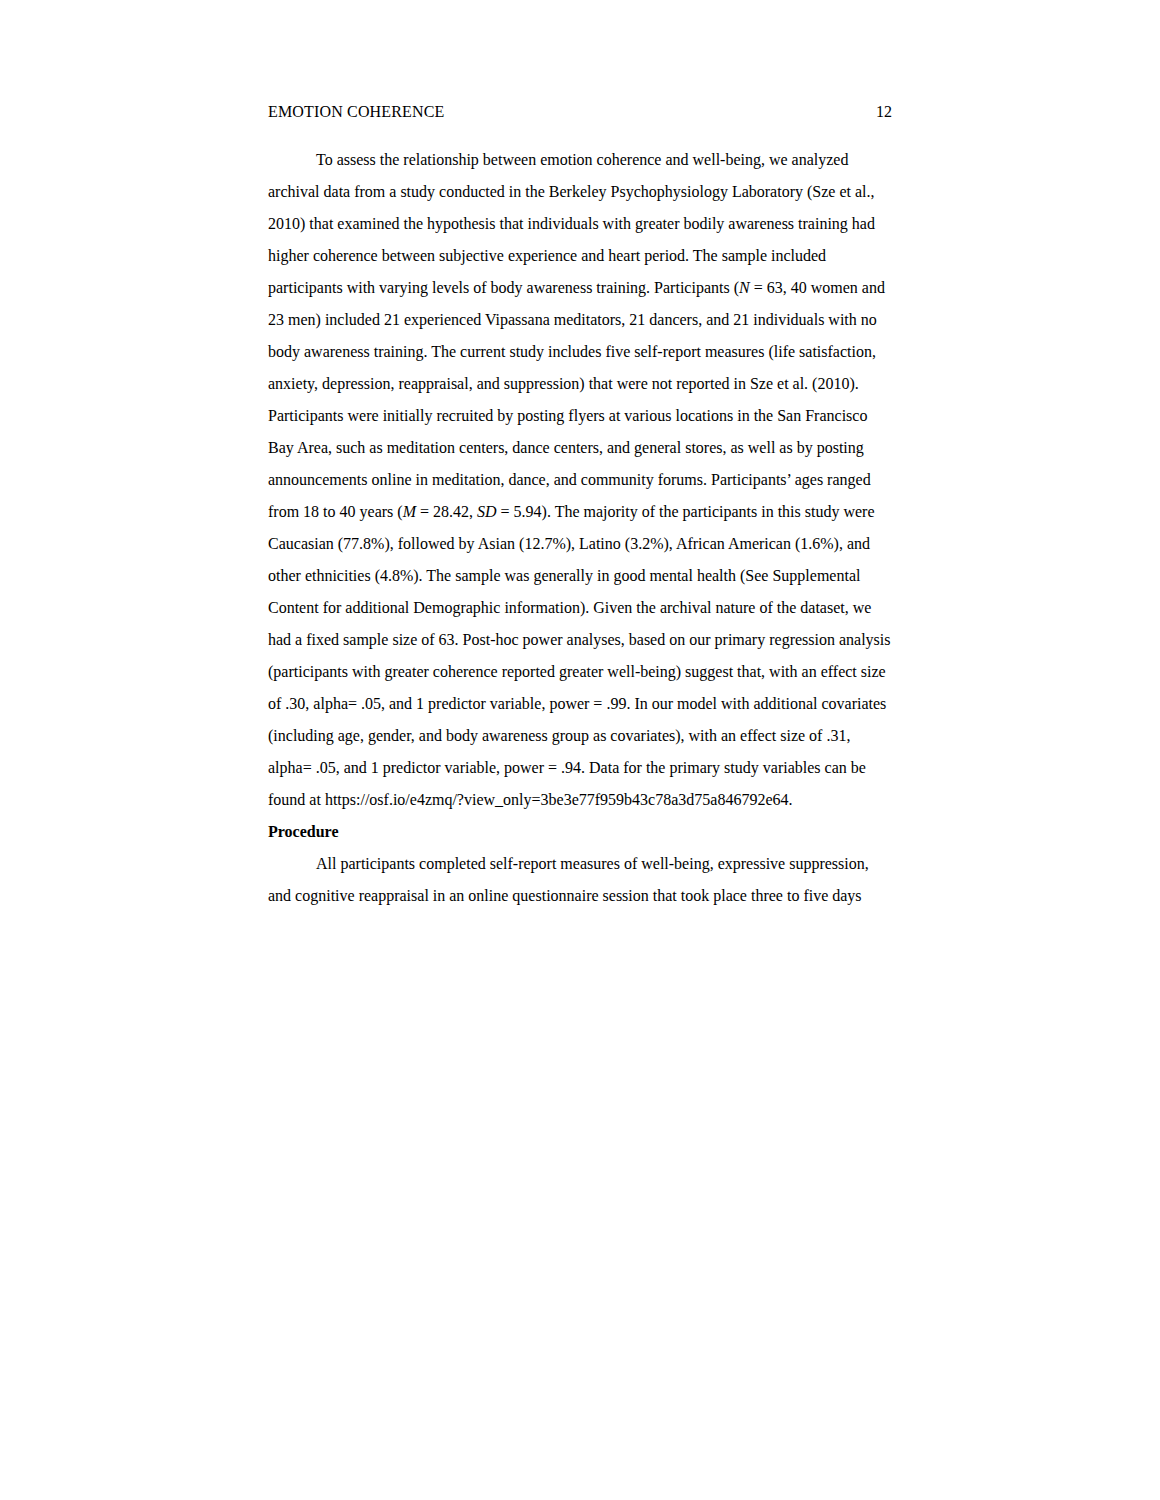Emotion Coherence 12
To assess the relationship between emotion coherence and well-being, we analyzed archival data from a study conducted in the Berkeley Psychophysiology Laboratory (Sze et al., 2010) that examined the hypothesis that individuals with greater bodily awareness training had higher coherence between subjective experience and heart period. The sample included participants with varying levels of body awareness training. Participants (N = 63, 40 women and 23 men) included 21 experienced Vipassana meditators, 21 dancers, and 21 individuals with no body awareness training. The current study includes five self-report measures (life satisfaction, anxiety, depression, reappraisal, and suppression) that were not reported in Sze et al. (2010). Participants were initially recruited by posting flyers at various locations in the San Francisco Bay Area, such as meditation centers, dance centers, and general stores, as well as by posting announcements online in meditation, dance, and community forums. Participants’ ages ranged from 18 to 40 years (M = 28.42, SD = 5.94). The majority of the participants in this study were Caucasian (77.8%), followed by Asian (12.7%), Latino (3.2%), African American (1.6%), and other ethnicities (4.8%). The sample was generally in good mental health (See Supplemental Content for additional Demographic information). Given the archival nature of the dataset, we had a fixed sample size of 63. Post-hoc power analyses, based on our primary regression analysis (participants with greater coherence reported greater well-being) suggest that, with an effect size of .30, alpha= .05, and 1 predictor variable, power = .99. In our model with additional covariates (including age, gender, and body awareness group as covariates), with an effect size of .31, alpha= .05, and 1 predictor variable, power = .94. Data for the primary study variables can be found at https://osf.io/e4zmq/?view_only=3be3e77f959b43c78a3d75a846792e64.
Procedure
All participants completed self-report measures of well-being, expressive suppression, and cognitive reappraisal in an online questionnaire session that took place three to five days